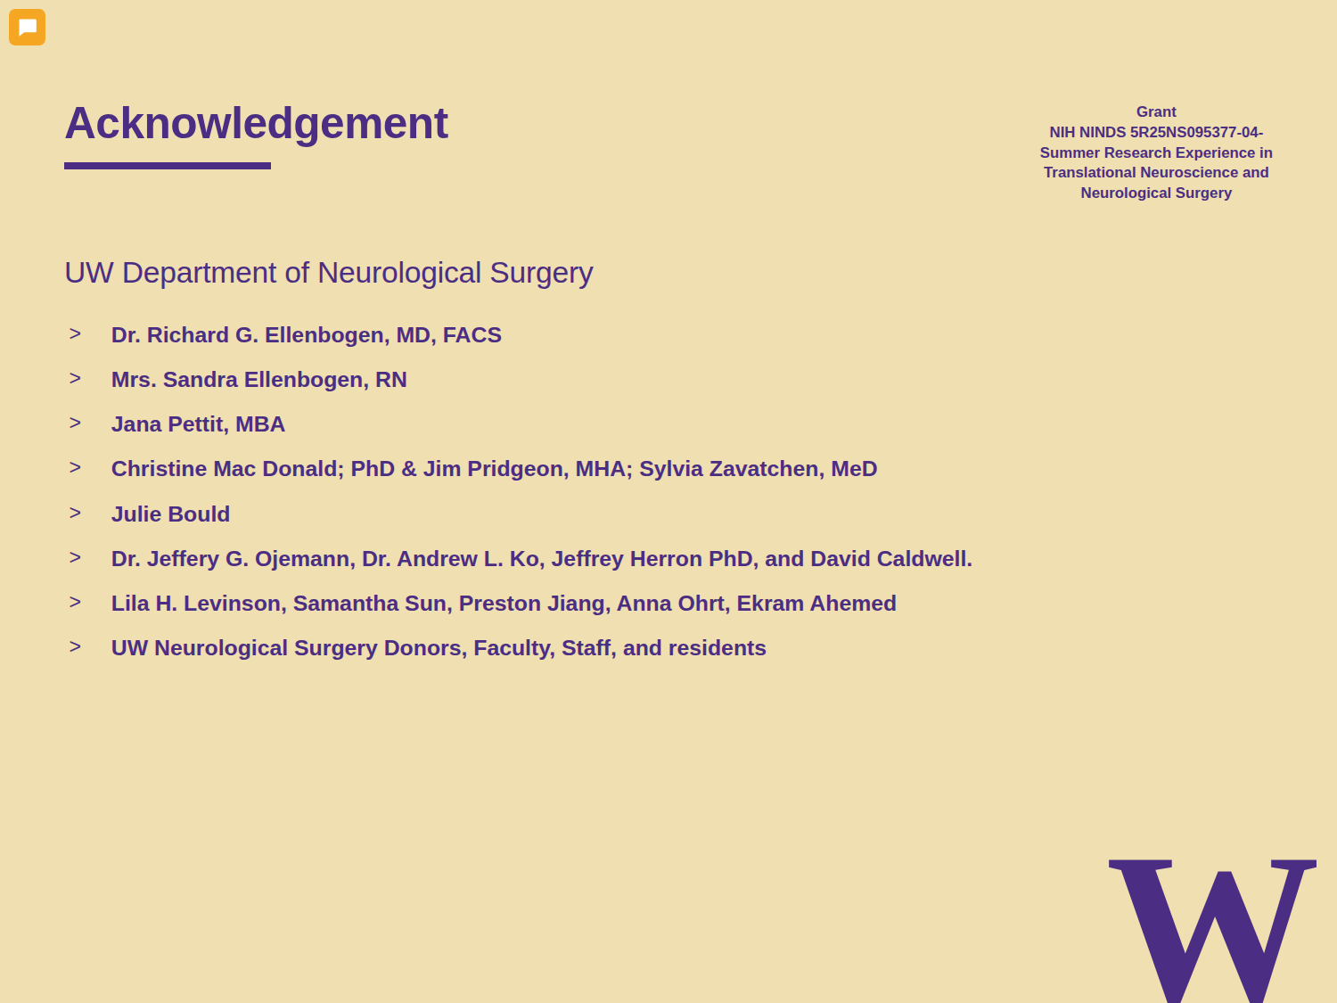Acknowledgement
Grant
NIH NINDS 5R25NS095377-04-
Summer Research Experience in
Translational Neuroscience and
Neurological Surgery
UW Department of Neurological Surgery
Dr. Richard G. Ellenbogen, MD, FACS
Mrs. Sandra Ellenbogen, RN
Jana Pettit, MBA
Christine Mac Donald; PhD & Jim Pridgeon, MHA; Sylvia Zavatchen, MeD
Julie Bould
Dr. Jeffery G. Ojemann, Dr. Andrew L. Ko, Jeffrey Herron PhD, and David Caldwell.
Lila H. Levinson, Samantha Sun, Preston Jiang, Anna Ohrt, Ekram Ahemed
UW Neurological Surgery Donors, Faculty, Staff, and residents
W